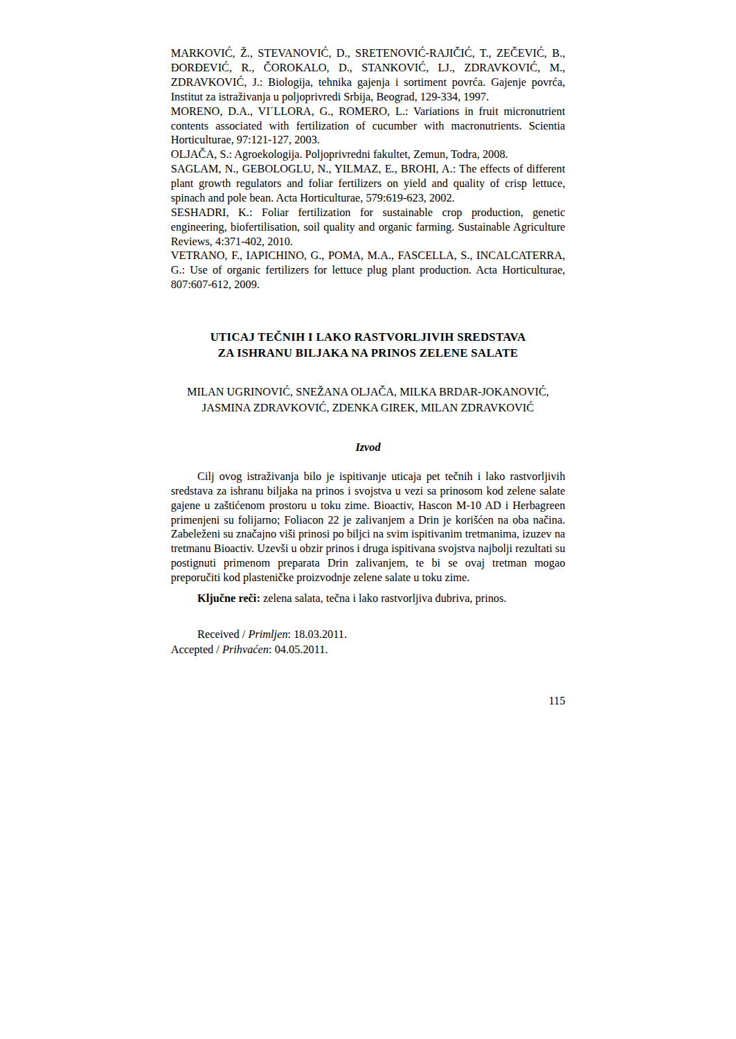MARKOVIĆ, Ž., STEVANOVIĆ, D., SRETENOVIĆ-RAJIČIĆ, T., ZEČEVIĆ, B., ĐORĐEVIĆ, R., ČOROKALO, D., STANKOVIĆ, LJ., ZDRAVKOVIĆ, M., ZDRAVKOVIĆ, J.: Biologija, tehnika gajenja i sortiment povrća. Gajenje povrća, Institut za istraživanja u poljoprivredi Srbija, Beograd, 129-334, 1997.
MORENO, D.A., VI´LLORA, G., ROMERO, L.: Variations in fruit micronutrient contents associated with fertilization of cucumber with macronutrients. Scientia Horticulturae, 97:121-127, 2003.
OLJAČA, S.: Agroekologija. Poljoprivredni fakultet, Zemun, Todra, 2008.
SAGLAM, N., GEBOLOGLU, N., YILMAZ, E., BROHI, A.: The effects of different plant growth regulators and foliar fertilizers on yield and quality of crisp lettuce, spinach and pole bean. Acta Horticulturae, 579:619-623, 2002.
SESHADRI, K.: Foliar fertilization for sustainable crop production, genetic engineering, biofertilisation, soil quality and organic farming. Sustainable Agriculture Reviews, 4:371-402, 2010.
VETRANO, F., IAPICHINO, G., POMA, M.A., FASCELLA, S., INCALCATERRA, G.: Use of organic fertilizers for lettuce plug plant production. Acta Horticulturae, 807:607-612, 2009.
Uticaj tečnih i lako rastvorljivih sredstava
za ishranu biljaka na prinos zelene salate
Milan Ugrinović, Snežana Oljača, Milka Brdar-Jokanović,
Jasmina Zdravković, Zdenka Girek, Milan Zdravković
Izvod
Cilj ovog istraživanja bilo je ispitivanje uticaja pet tečnih i lako rastvorljivih sredstava za ishranu biljaka na prinos i svojstva u vezi sa prinosom kod zelene salate gajene u zaštićenom prostoru u toku zime. Bioactiv, Hascon M-10 AD i Herbagreen primenjeni su folijarno; Foliacon 22 je zalivanjem a Drin je korišćen na oba načina. Zabeleženi su značajno viši prinosi po biljci na svim ispitivanim tretmanima, izuzev na tretmanu Bioactiv. Uzevši u obzir prinos i druga ispitivana svojstva najbolji rezultati su postignuti primenom preparata Drin zalivanjem, te bi se ovaj tretman mogao preporučiti kod plasteničke proizvodnje zelene salate u toku zime.
Ključne reči: zelena salata, tečna i lako rastvorljiva đubriva, prinos.
Received / Primljen: 18.03.2011.
Accepted / Prihvaćen: 04.05.2011.
115